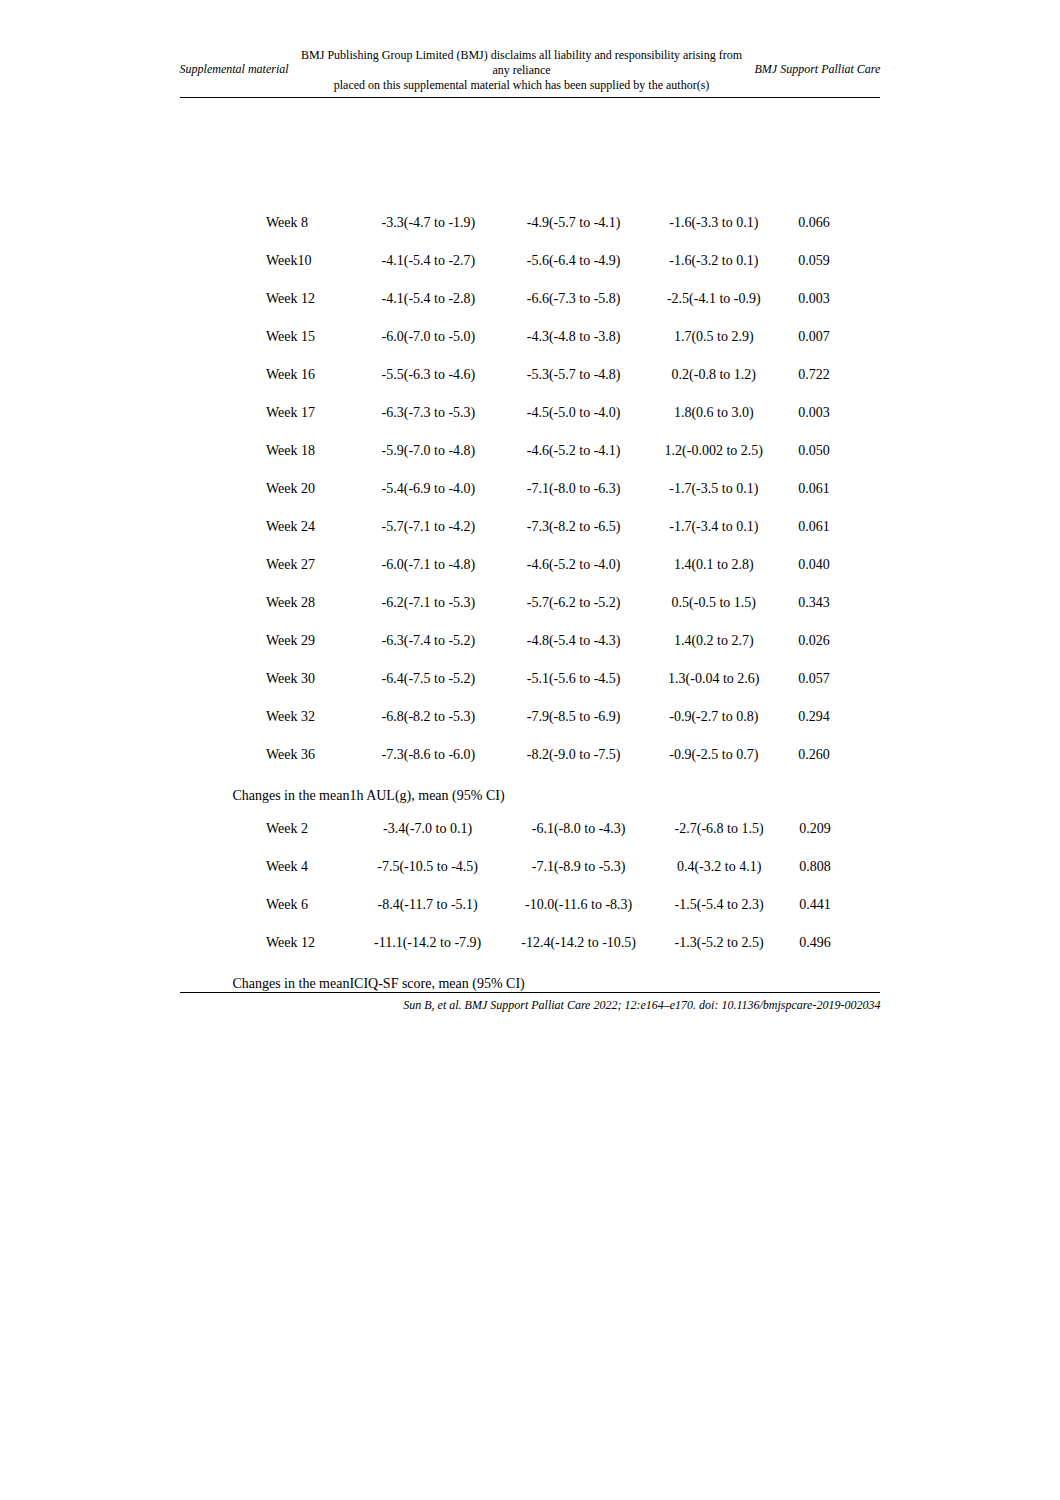Supplemental material
BMJ Publishing Group Limited (BMJ) disclaims all liability and responsibility arising from any reliance
placed on this supplemental material which has been supplied by the author(s)
BMJ Support Palliat Care
| Week 8 | -3.3(-4.7 to -1.9) | -4.9(-5.7 to -4.1) | -1.6(-3.3 to 0.1) | 0.066 |
| Week10 | -4.1(-5.4 to -2.7) | -5.6(-6.4 to -4.9) | -1.6(-3.2 to 0.1) | 0.059 |
| Week 12 | -4.1(-5.4 to -2.8) | -6.6(-7.3 to -5.8) | -2.5(-4.1 to -0.9) | 0.003 |
| Week 15 | -6.0(-7.0 to -5.0) | -4.3(-4.8 to -3.8) | 1.7(0.5 to 2.9) | 0.007 |
| Week 16 | -5.5(-6.3 to -4.6) | -5.3(-5.7 to -4.8) | 0.2(-0.8 to 1.2) | 0.722 |
| Week 17 | -6.3(-7.3 to -5.3) | -4.5(-5.0 to -4.0) | 1.8(0.6 to 3.0) | 0.003 |
| Week 18 | -5.9(-7.0 to -4.8) | -4.6(-5.2 to -4.1) | 1.2(-0.002 to 2.5) | 0.050 |
| Week 20 | -5.4(-6.9 to -4.0) | -7.1(-8.0 to -6.3) | -1.7(-3.5 to 0.1) | 0.061 |
| Week 24 | -5.7(-7.1 to -4.2) | -7.3(-8.2 to -6.5) | -1.7(-3.4 to 0.1) | 0.061 |
| Week 27 | -6.0(-7.1 to -4.8) | -4.6(-5.2 to -4.0) | 1.4(0.1 to 2.8) | 0.040 |
| Week 28 | -6.2(-7.1 to -5.3) | -5.7(-6.2 to -5.2) | 0.5(-0.5 to 1.5) | 0.343 |
| Week 29 | -6.3(-7.4 to -5.2) | -4.8(-5.4 to -4.3) | 1.4(0.2 to 2.7) | 0.026 |
| Week 30 | -6.4(-7.5 to -5.2) | -5.1(-5.6 to -4.5) | 1.3(-0.04 to 2.6) | 0.057 |
| Week 32 | -6.8(-8.2 to -5.3) | -7.9(-8.5 to -6.9) | -0.9(-2.7 to 0.8) | 0.294 |
| Week 36 | -7.3(-8.6 to -6.0) | -8.2(-9.0 to -7.5) | -0.9(-2.5 to 0.7) | 0.260 |
Changes in the mean1h AUL(g), mean (95% CI)
| Week 2 | -3.4(-7.0 to 0.1) | -6.1(-8.0 to -4.3) | -2.7(-6.8 to 1.5) | 0.209 |
| Week 4 | -7.5(-10.5 to -4.5) | -7.1(-8.9 to -5.3) | 0.4(-3.2 to 4.1) | 0.808 |
| Week 6 | -8.4(-11.7 to -5.1) | -10.0(-11.6 to -8.3) | -1.5(-5.4 to 2.3) | 0.441 |
| Week 12 | -11.1(-14.2 to -7.9) | -12.4(-14.2 to -10.5) | -1.3(-5.2 to 2.5) | 0.496 |
Changes in the meanICIQ-SF score, mean (95% CI)
Sun B, et al. BMJ Support Palliat Care 2022; 12:e164–e170. doi: 10.1136/bmjspcare-2019-002034